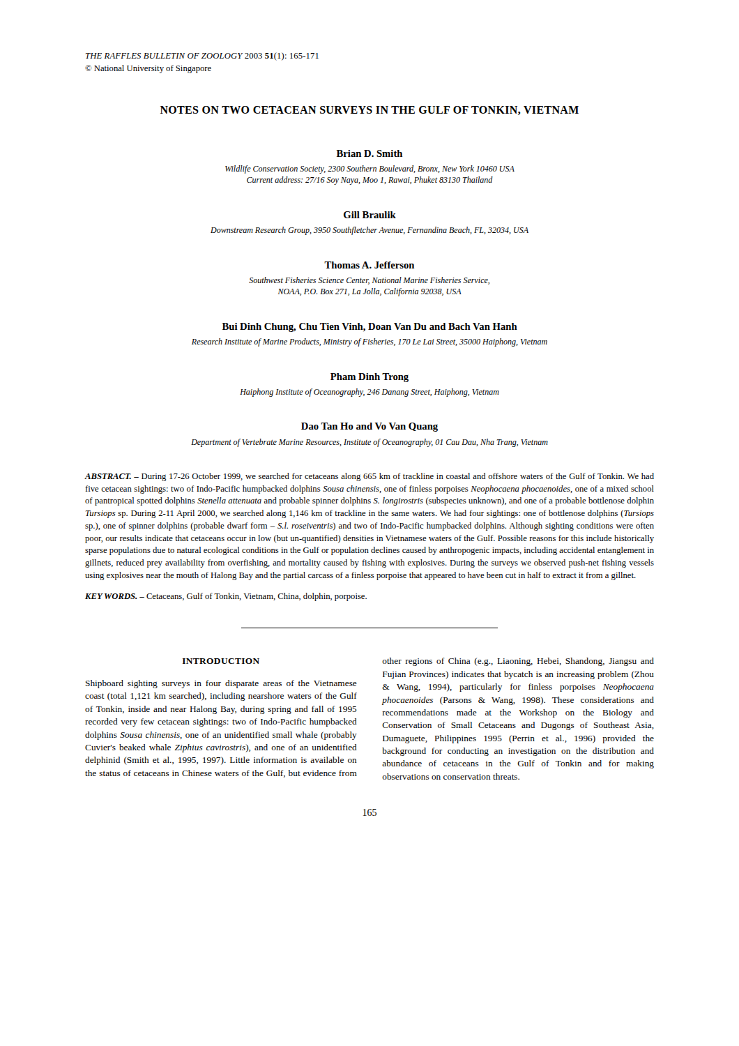THE RAFFLES BULLETIN OF ZOOLOGY 2003 51(1): 165-171
© National University of Singapore
NOTES ON TWO CETACEAN SURVEYS IN THE GULF OF TONKIN, VIETNAM
Brian D. Smith
Wildlife Conservation Society, 2300 Southern Boulevard, Bronx, New York 10460 USA
Current address: 27/16 Soy Naya, Moo 1, Rawai, Phuket 83130 Thailand
Gill Braulik
Downstream Research Group, 3950 Southfletcher Avenue, Fernandina Beach, FL, 32034, USA
Thomas A. Jefferson
Southwest Fisheries Science Center, National Marine Fisheries Service,
NOAA, P.O. Box 271, La Jolla, California 92038, USA
Bui Dinh Chung, Chu Tien Vinh, Doan Van Du and Bach Van Hanh
Research Institute of Marine Products, Ministry of Fisheries, 170 Le Lai Street, 35000 Haiphong, Vietnam
Pham Dinh Trong
Haiphong Institute of Oceanography, 246 Danang Street, Haiphong, Vietnam
Dao Tan Ho and Vo Van Quang
Department of Vertebrate Marine Resources, Institute of Oceanography, 01 Cau Dau, Nha Trang, Vietnam
ABSTRACT. – During 17-26 October 1999, we searched for cetaceans along 665 km of trackline in coastal and offshore waters of the Gulf of Tonkin. We had five cetacean sightings: two of Indo-Pacific humpbacked dolphins Sousa chinensis, one of finless porpoises Neophocaena phocaenoides, one of a mixed school of pantropical spotted dolphins Stenella attenuata and probable spinner dolphins S. longirostris (subspecies unknown), and one of a probable bottlenose dolphin Tursiops sp. During 2-11 April 2000, we searched along 1,146 km of trackline in the same waters. We had four sightings: one of bottlenose dolphins (Tursiops sp.), one of spinner dolphins (probable dwarf form – S.l. roseiventris) and two of Indo-Pacific humpbacked dolphins. Although sighting conditions were often poor, our results indicate that cetaceans occur in low (but un-quantified) densities in Vietnamese waters of the Gulf. Possible reasons for this include historically sparse populations due to natural ecological conditions in the Gulf or population declines caused by anthropogenic impacts, including accidental entanglement in gillnets, reduced prey availability from overfishing, and mortality caused by fishing with explosives. During the surveys we observed push-net fishing vessels using explosives near the mouth of Halong Bay and the partial carcass of a finless porpoise that appeared to have been cut in half to extract it from a gillnet.
KEY WORDS. – Cetaceans, Gulf of Tonkin, Vietnam, China, dolphin, porpoise.
INTRODUCTION
Shipboard sighting surveys in four disparate areas of the Vietnamese coast (total 1,121 km searched), including nearshore waters of the Gulf of Tonkin, inside and near Halong Bay, during spring and fall of 1995 recorded very few cetacean sightings: two of Indo-Pacific humpbacked dolphins Sousa chinensis, one of an unidentified small whale (probably Cuvier's beaked whale Ziphius cavirostris), and one of an unidentified delphinid (Smith et al., 1995, 1997). Little information is available on the status of cetaceans in Chinese waters of the Gulf, but evidence from other regions of China (e.g., Liaoning, Hebei, Shandong, Jiangsu and Fujian Provinces) indicates that bycatch is an increasing problem (Zhou & Wang, 1994), particularly for finless porpoises Neophocaena phocaenoides (Parsons & Wang, 1998). These considerations and recommendations made at the Workshop on the Biology and Conservation of Small Cetaceans and Dugongs of Southeast Asia, Dumaguete, Philippines 1995 (Perrin et al., 1996) provided the background for conducting an investigation on the distribution and abundance of cetaceans in the Gulf of Tonkin and for making observations on conservation threats.
165